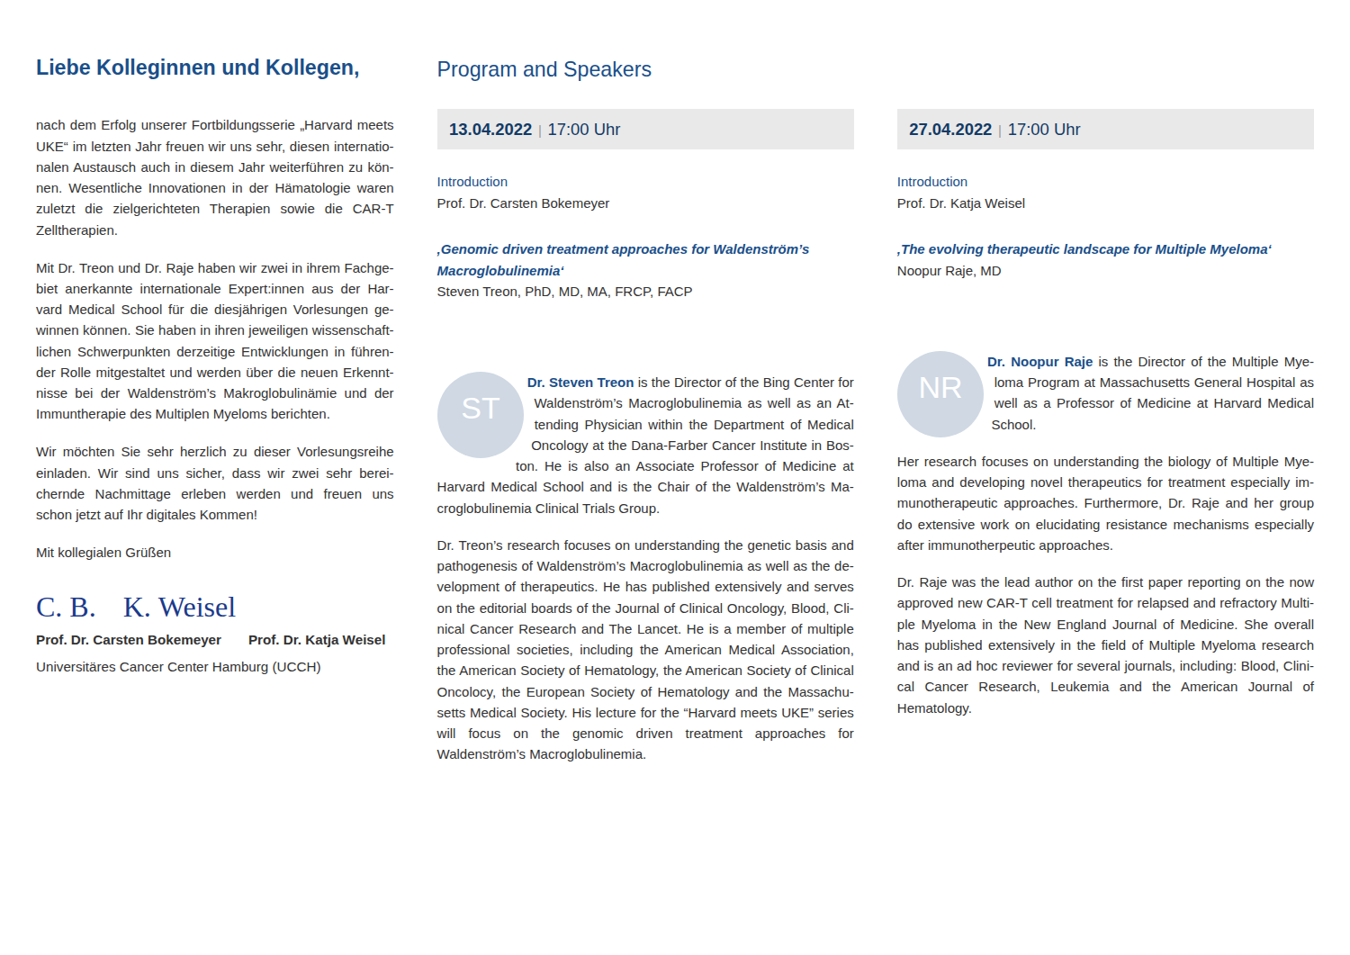Liebe Kolleginnen und Kollegen,
nach dem Erfolg unserer Fortbildungsserie „Harvard meets UKE“ im letzten Jahr freuen wir uns sehr, diesen internationalen Austausch auch in diesem Jahr weiterführen zu können. Wesentliche Innovationen in der Hämatologie waren zuletzt die zielgerichteten Therapien sowie die CAR-T Zelltherapien.
Mit Dr. Treon und Dr. Raje haben wir zwei in ihrem Fachgebiet anerkannte internationale Expert:innen aus der Harvard Medical School für die diesjährigen Vorlesungen gewinnen können. Sie haben in ihren jeweiligen wissenschaftlichen Schwerpunkten derzeitige Entwicklungen in führender Rolle mitgestaltet und werden über die neuen Erkenntnisse bei der Waldenström’s Makroglobulinämie und der Immuntherapie des Multiplen Myeloms berichten.
Wir möchten Sie sehr herzlich zu dieser Vorlesungsreihe einladen. Wir sind uns sicher, dass wir zwei sehr bereichernde Nachmittage erleben werden und freuen uns schon jetzt auf Ihr digitales Kommen!
Mit kollegialen Grüßen
C. B. K. Weisel
Prof. Dr. Carsten Bokemeyer Prof. Dr. Katja Weisel
Universitäres Cancer Center Hamburg (UCCH)
Program and Speakers
13.04.2022|17:00 Uhr
Introduction
Prof. Dr. Carsten Bokemeyer
‚Genomic driven treatment approaches for Waldenström’s Macroglobulinemia‘
Steven Treon, PhD, MD, MA, FRCP, FACP
Dr. Steven Treon is the Director of the Bing Center for Waldenström’s Macroglobulinemia as well as an Attending Physician within the Department of Medical Oncology at the Dana-Farber Cancer Institute in Boston. He is also an Associate Professor of Medicine at Harvard Medical School and is the Chair of the Waldenström’s Macroglobulinemia Clinical Trials Group.
Dr. Treon’s research focuses on understanding the genetic basis and pathogenesis of Waldenström’s Macroglobulinemia as well as the development of therapeutics. He has published extensively and serves on the editorial boards of the Journal of Clinical Oncology, Blood, Clinical Cancer Research and The Lancet. He is a member of multiple professional societies, including the American Medical Association, the American Society of Hematology, the American Society of Clinical Oncolocy, the European Society of Hematology and the Massachusetts Medical Society. His lecture for the “Harvard meets UKE” series will focus on the genomic driven treatment approaches for Waldenström’s Macroglobulinemia.
27.04.2022|17:00 Uhr
Introduction
Prof. Dr. Katja Weisel
‚The evolving therapeutic landscape for Multiple Myeloma‘
Noopur Raje, MD
Dr. Noopur Raje is the Director of the Multiple Myeloma Program at Massachusetts General Hospital as well as a Professor of Medicine at Harvard Medical School.
Her research focuses on understanding the biology of Multiple Myeloma and developing novel therapeutics for treatment especially immunotherapeutic approaches. Furthermore, Dr. Raje and her group do extensive work on elucidating resistance mechanisms especially after immunotherpeutic approaches.
Dr. Raje was the lead author on the first paper reporting on the now approved new CAR-T cell treatment for relapsed and refractory Multiple Myeloma in the New England Journal of Medicine. She overall has published extensively in the field of Multiple Myeloma research and is an ad hoc reviewer for several journals, including: Blood, Clinical Cancer Research, Leukemia and the American Journal of Hematology.